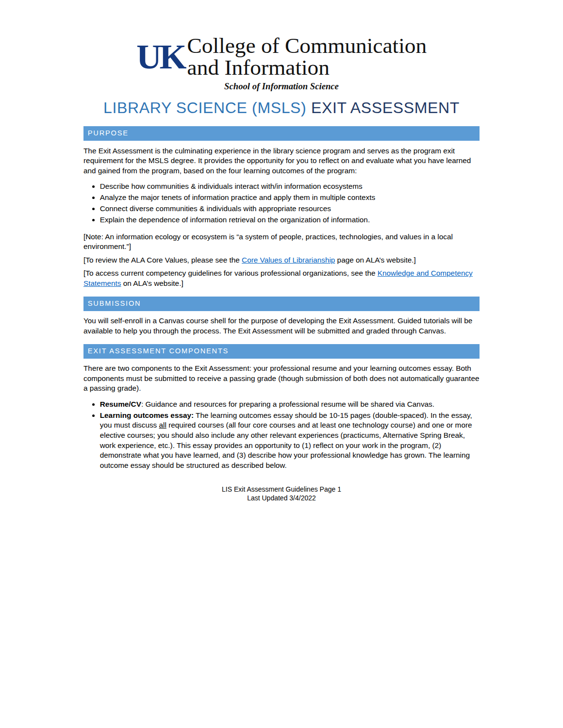UK College of Communication
and Information
School of Information Science
LIBRARY SCIENCE (MSLS) EXIT ASSESSMENT
PURPOSE
The Exit Assessment is the culminating experience in the library science program and serves as the program exit requirement for the MSLS degree. It provides the opportunity for you to reflect on and evaluate what you have learned and gained from the program, based on the four learning outcomes of the program:
Describe how communities & individuals interact with/in information ecosystems
Analyze the major tenets of information practice and apply them in multiple contexts
Connect diverse communities & individuals with appropriate resources
Explain the dependence of information retrieval on the organization of information.
[Note: An information ecology or ecosystem is “a system of people, practices, technologies, and values in a local environment.”]
[To review the ALA Core Values, please see the Core Values of Librarianship page on ALA’s website.]
[To access current competency guidelines for various professional organizations, see the Knowledge and Competency Statements on ALA’s website.]
SUBMISSION
You will self-enroll in a Canvas course shell for the purpose of developing the Exit Assessment. Guided tutorials will be available to help you through the process. The Exit Assessment will be submitted and graded through Canvas.
EXIT ASSESSMENT COMPONENTS
There are two components to the Exit Assessment: your professional resume and your learning outcomes essay. Both components must be submitted to receive a passing grade (though submission of both does not automatically guarantee a passing grade).
Resume/CV: Guidance and resources for preparing a professional resume will be shared via Canvas.
Learning outcomes essay: The learning outcomes essay should be 10-15 pages (double-spaced). In the essay, you must discuss all required courses (all four core courses and at least one technology course) and one or more elective courses; you should also include any other relevant experiences (practicums, Alternative Spring Break, work experience, etc.). This essay provides an opportunity to (1) reflect on your work in the program, (2) demonstrate what you have learned, and (3) describe how your professional knowledge has grown. The learning outcome essay should be structured as described below.
LIS Exit Assessment Guidelines Page 1
Last Updated 3/4/2022